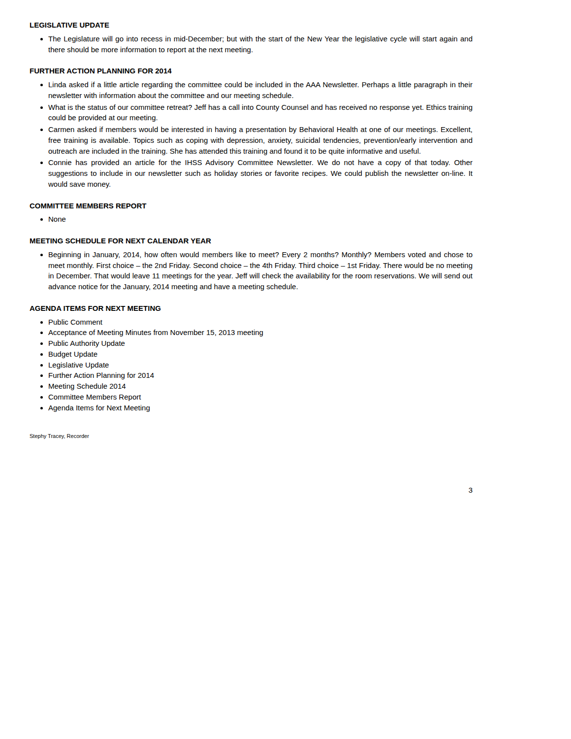Legislative Update
The Legislature will go into recess in mid-December; but with the start of the New Year the legislative cycle will start again and there should be more information to report at the next meeting.
Further Action Planning for 2014
Linda asked if a little article regarding the committee could be included in the AAA Newsletter. Perhaps a little paragraph in their newsletter with information about the committee and our meeting schedule.
What is the status of our committee retreat? Jeff has a call into County Counsel and has received no response yet. Ethics training could be provided at our meeting.
Carmen asked if members would be interested in having a presentation by Behavioral Health at one of our meetings. Excellent, free training is available. Topics such as coping with depression, anxiety, suicidal tendencies, prevention/early intervention and outreach are included in the training. She has attended this training and found it to be quite informative and useful.
Connie has provided an article for the IHSS Advisory Committee Newsletter. We do not have a copy of that today. Other suggestions to include in our newsletter such as holiday stories or favorite recipes. We could publish the newsletter on-line. It would save money.
Committee Members Report
None
Meeting Schedule for Next Calendar Year
Beginning in January, 2014, how often would members like to meet? Every 2 months? Monthly? Members voted and chose to meet monthly. First choice – the 2nd Friday. Second choice – the 4th Friday. Third choice – 1st Friday. There would be no meeting in December. That would leave 11 meetings for the year. Jeff will check the availability for the room reservations. We will send out advance notice for the January, 2014 meeting and have a meeting schedule.
Agenda Items for Next Meeting
Public Comment
Acceptance of Meeting Minutes from November 15, 2013 meeting
Public Authority Update
Budget Update
Legislative Update
Further Action Planning for 2014
Meeting Schedule 2014
Committee Members Report
Agenda Items for Next Meeting
Stephy Tracey, Recorder
3